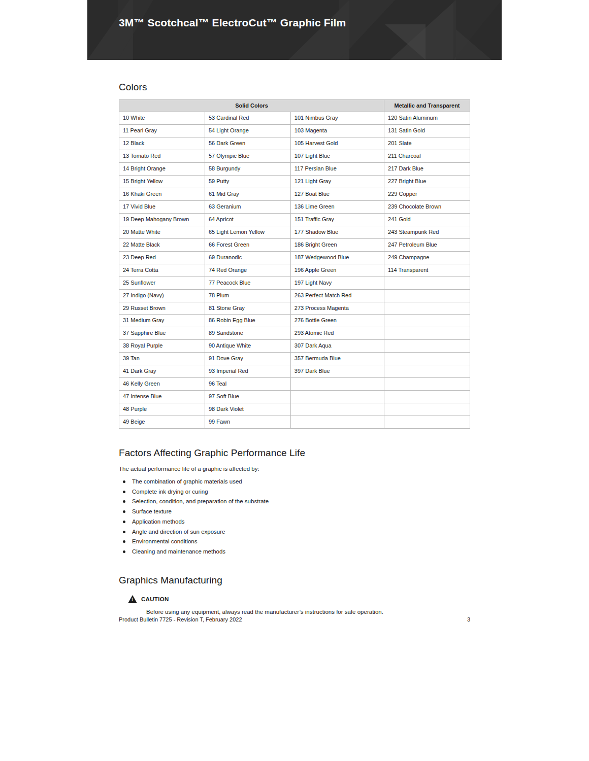3M™ Scotchcal™ ElectroCut™ Graphic Film
Colors
| Solid Colors | Metallic and Transparent |
| --- | --- |
| 10 White | 53 Cardinal Red | 101 Nimbus Gray | 120 Satin Aluminum |
| 11 Pearl Gray | 54 Light Orange | 103 Magenta | 131 Satin Gold |
| 12 Black | 56 Dark Green | 105 Harvest Gold | 201 Slate |
| 13 Tomato Red | 57 Olympic Blue | 107 Light Blue | 211 Charcoal |
| 14 Bright Orange | 58 Burgundy | 117 Persian Blue | 217 Dark Blue |
| 15 Bright Yellow | 59 Putty | 121 Light Gray | 227 Bright Blue |
| 16 Khaki Green | 61 Mid Gray | 127 Boat Blue | 229 Copper |
| 17 Vivid Blue | 63 Geranium | 136 Lime Green | 239 Chocolate Brown |
| 19 Deep Mahogany Brown | 64 Apricot | 151 Traffic Gray | 241 Gold |
| 20 Matte White | 65 Light Lemon Yellow | 177 Shadow Blue | 243 Steampunk Red |
| 22 Matte Black | 66 Forest Green | 186 Bright Green | 247 Petroleum Blue |
| 23 Deep Red | 69 Duranodic | 187 Wedgewood Blue | 249 Champagne |
| 24 Terra Cotta | 74 Red Orange | 196 Apple Green | 114 Transparent |
| 25 Sunflower | 77 Peacock Blue | 197 Light Navy | |
| 27 Indigo (Navy) | 78 Plum | 263 Perfect Match Red | |
| 29 Russet Brown | 81 Stone Gray | 273 Process Magenta | |
| 31 Medium Gray | 86 Robin Egg Blue | 276 Bottle Green | |
| 37 Sapphire Blue | 89 Sandstone | 293 Atomic Red | |
| 38 Royal Purple | 90 Antique White | 307 Dark Aqua | |
| 39 Tan | 91 Dove Gray | 357 Bermuda Blue | |
| 41 Dark Gray | 93 Imperial Red | 397 Dark Blue | |
| 46 Kelly Green | 96 Teal | | |
| 47 Intense Blue | 97 Soft Blue | | |
| 48 Purple | 98 Dark Violet | | |
| 49 Beige | 99 Fawn | | |
Factors Affecting Graphic Performance Life
The actual performance life of a graphic is affected by:
The combination of graphic materials used
Complete ink drying or curing
Selection, condition, and preparation of the substrate
Surface texture
Application methods
Angle and direction of sun exposure
Environmental conditions
Cleaning and maintenance methods
Graphics Manufacturing
CAUTION
Before using any equipment, always read the manufacturer’s instructions for safe operation.
Product Bulletin 7725 - Revision T, February 2022 3